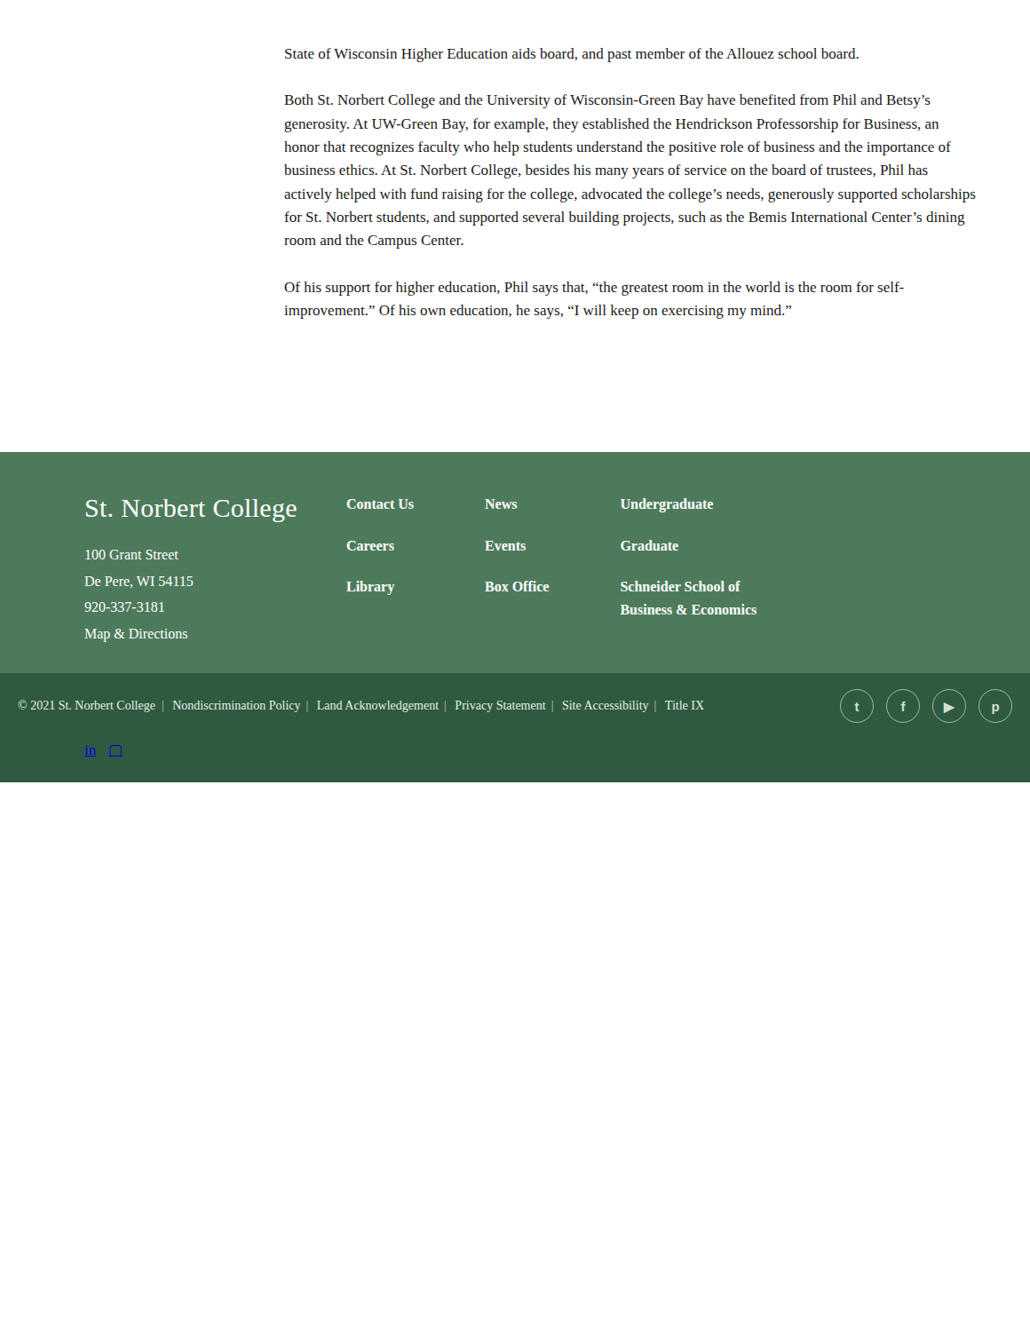State of Wisconsin Higher Education aids board, and past member of the Allouez school board.
Both St. Norbert College and the University of Wisconsin-Green Bay have benefited from Phil and Betsy’s generosity. At UW-Green Bay, for example, they established the Hendrickson Professorship for Business, an honor that recognizes faculty who help students understand the positive role of business and the importance of business ethics. At St. Norbert College, besides his many years of service on the board of trustees, Phil has actively helped with fund raising for the college, advocated the college’s needs, generously supported scholarships for St. Norbert students, and supported several building projects, such as the Bemis International Center’s dining room and the Campus Center.
Of his support for higher education, Phil says that, “the greatest room in the world is the room for self-improvement.” Of his own education, he says, “I will keep on exercising my mind.”
St. Norbert College
100 Grant Street
De Pere, WI 54115
920-337-3181
Map & Directions
Contact Us
Careers
Library
News
Events
Box Office
Undergraduate
Graduate
Schneider School of
Business & Economics
© 2021 St. Norbert College | Nondiscrimination Policy| Land Acknowledgement| Privacy Statement| Site Accessibility| Title IX
t f ▶ p
in ▢